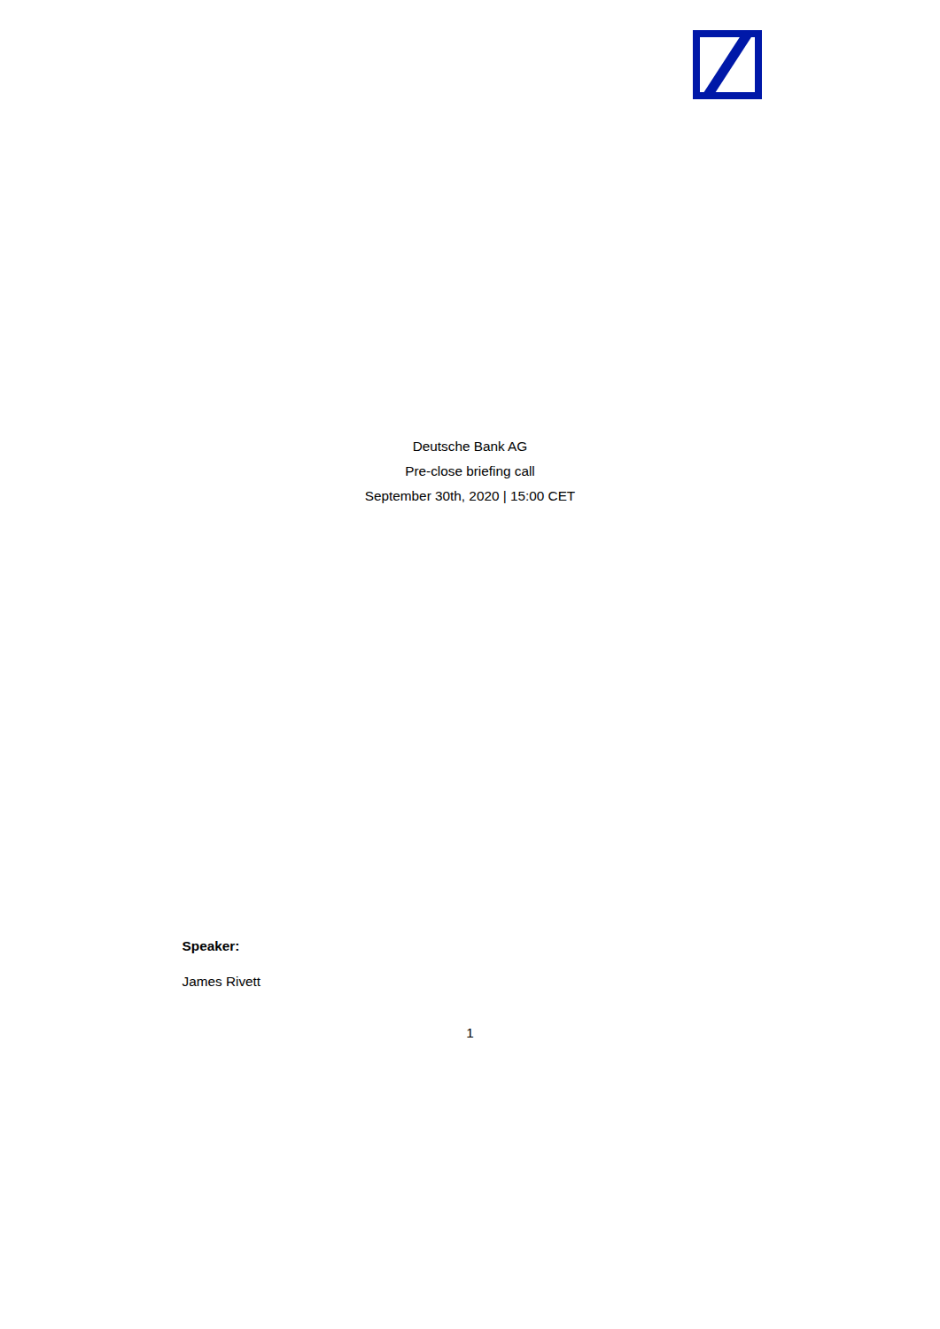Deutsche Bank AG
Pre-close briefing call
September 30th, 2020 | 15:00 CET
Speaker:
James Rivett
1